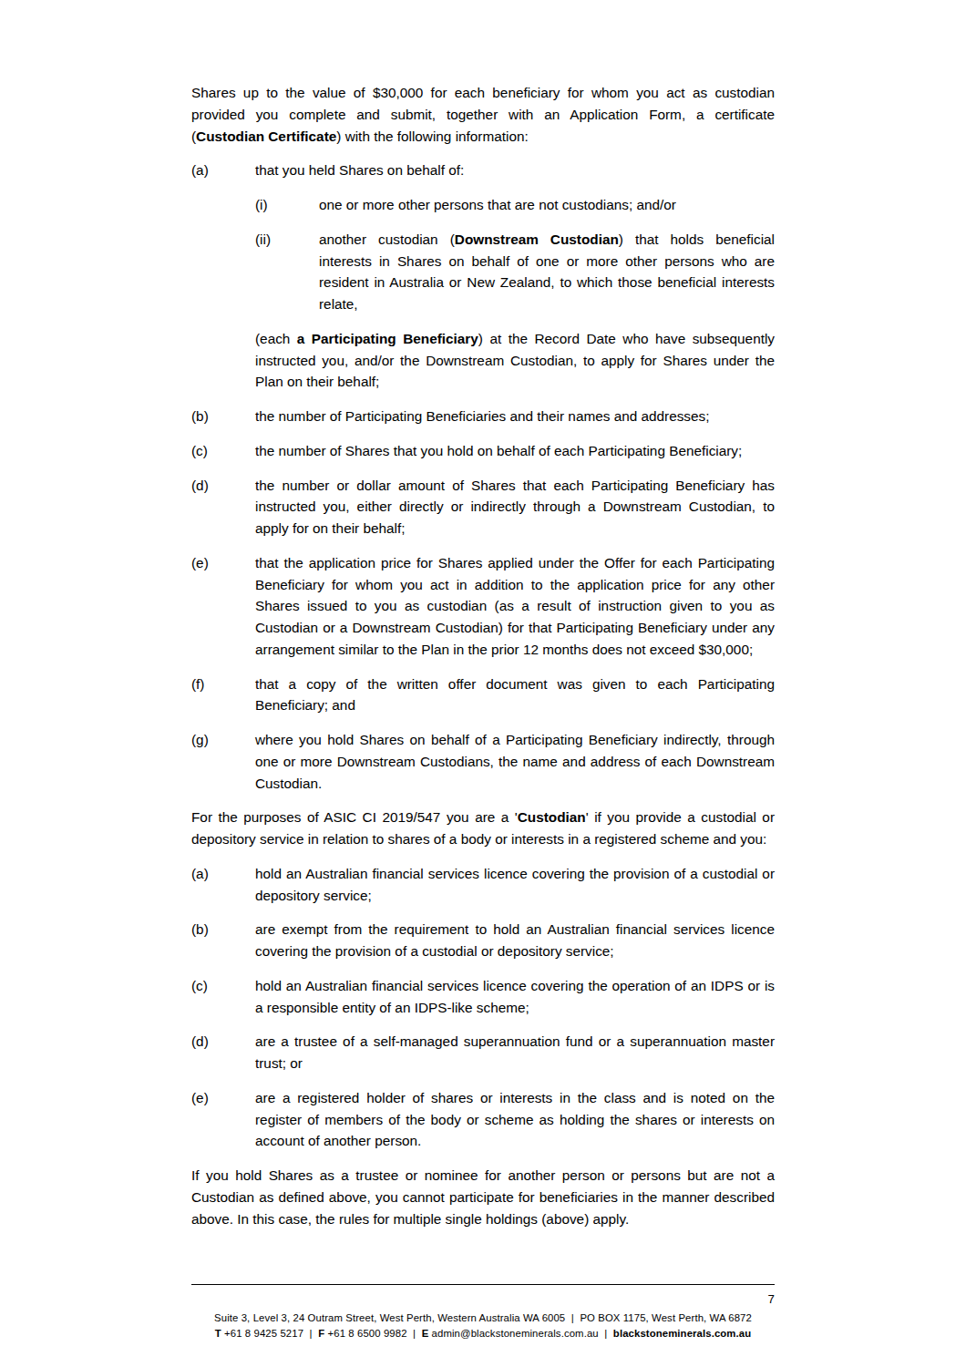Shares up to the value of $30,000 for each beneficiary for whom you act as custodian provided you complete and submit, together with an Application Form, a certificate (Custodian Certificate) with the following information:
(a)
that you held Shares on behalf of:
(i)
one or more other persons that are not custodians; and/or
(ii)
another custodian (Downstream Custodian) that holds beneficial interests in Shares on behalf of one or more other persons who are resident in Australia or New Zealand, to which those beneficial interests relate,
(each a Participating Beneficiary) at the Record Date who have subsequently instructed you, and/or the Downstream Custodian, to apply for Shares under the Plan on their behalf;
(b)
the number of Participating Beneficiaries and their names and addresses;
(c)
the number of Shares that you hold on behalf of each Participating Beneficiary;
(d)
the number or dollar amount of Shares that each Participating Beneficiary has instructed you, either directly or indirectly through a Downstream Custodian, to apply for on their behalf;
(e)
that the application price for Shares applied under the Offer for each Participating Beneficiary for whom you act in addition to the application price for any other Shares issued to you as custodian (as a result of instruction given to you as Custodian or a Downstream Custodian) for that Participating Beneficiary under any arrangement similar to the Plan in the prior 12 months does not exceed $30,000;
(f)
that a copy of the written offer document was given to each Participating Beneficiary; and
(g)
where you hold Shares on behalf of a Participating Beneficiary indirectly, through one or more Downstream Custodians, the name and address of each Downstream Custodian.
For the purposes of ASIC CI 2019/547 you are a 'Custodian' if you provide a custodial or depository service in relation to shares of a body or interests in a registered scheme and you:
(a)
hold an Australian financial services licence covering the provision of a custodial or depository service;
(b)
are exempt from the requirement to hold an Australian financial services licence covering the provision of a custodial or depository service;
(c)
hold an Australian financial services licence covering the operation of an IDPS or is a responsible entity of an IDPS-like scheme;
(d)
are a trustee of a self-managed superannuation fund or a superannuation master trust; or
(e)
are a registered holder of shares or interests in the class and is noted on the register of members of the body or scheme as holding the shares or interests on account of another person.
If you hold Shares as a trustee or nominee for another person or persons but are not a Custodian as defined above, you cannot participate for beneficiaries in the manner described above. In this case, the rules for multiple single holdings (above) apply.
7
Suite 3, Level 3, 24 Outram Street, West Perth, Western Australia WA 6005 | PO BOX 1175, West Perth, WA 6872
T +61 8 9425 5217 | F +61 8 6500 9982 | E admin@blackstoneminerals.com.au | blackstoneminerals.com.au